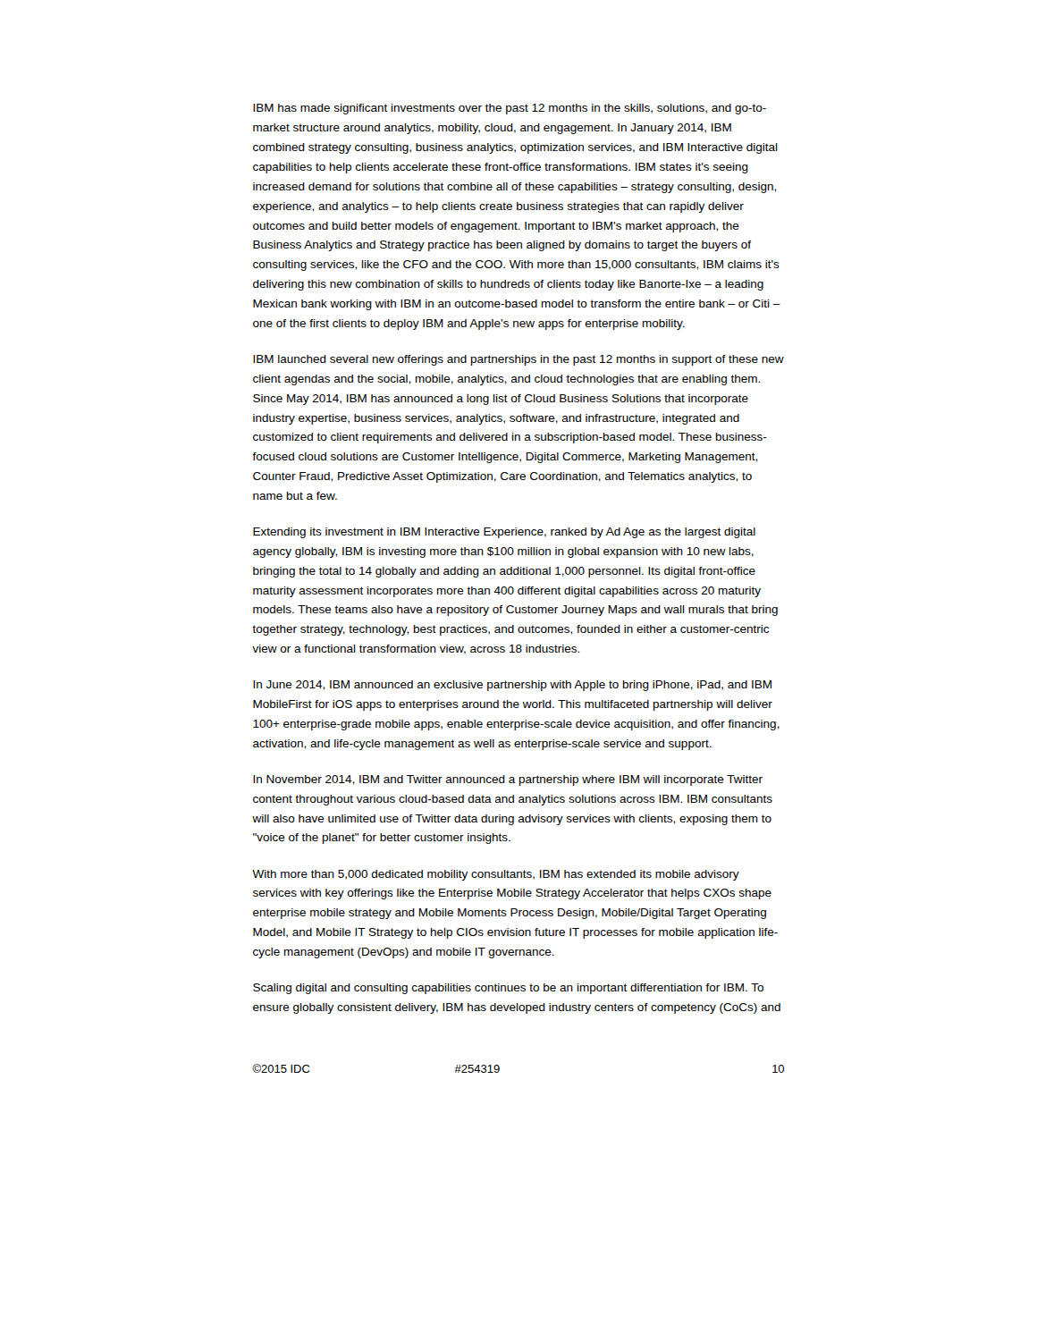IBM has made significant investments over the past 12 months in the skills, solutions, and go-to-market structure around analytics, mobility, cloud, and engagement. In January 2014, IBM combined strategy consulting, business analytics, optimization services, and IBM Interactive digital capabilities to help clients accelerate these front-office transformations. IBM states it's seeing increased demand for solutions that combine all of these capabilities – strategy consulting, design, experience, and analytics – to help clients create business strategies that can rapidly deliver outcomes and build better models of engagement. Important to IBM's market approach, the Business Analytics and Strategy practice has been aligned by domains to target the buyers of consulting services, like the CFO and the COO. With more than 15,000 consultants, IBM claims it's delivering this new combination of skills to hundreds of clients today like Banorte-Ixe – a leading Mexican bank working with IBM in an outcome-based model to transform the entire bank – or Citi – one of the first clients to deploy IBM and Apple's new apps for enterprise mobility.
IBM launched several new offerings and partnerships in the past 12 months in support of these new client agendas and the social, mobile, analytics, and cloud technologies that are enabling them. Since May 2014, IBM has announced a long list of Cloud Business Solutions that incorporate industry expertise, business services, analytics, software, and infrastructure, integrated and customized to client requirements and delivered in a subscription-based model. These business-focused cloud solutions are Customer Intelligence, Digital Commerce, Marketing Management, Counter Fraud, Predictive Asset Optimization, Care Coordination, and Telematics analytics, to name but a few.
Extending its investment in IBM Interactive Experience, ranked by Ad Age as the largest digital agency globally, IBM is investing more than $100 million in global expansion with 10 new labs, bringing the total to 14 globally and adding an additional 1,000 personnel. Its digital front-office maturity assessment incorporates more than 400 different digital capabilities across 20 maturity models. These teams also have a repository of Customer Journey Maps and wall murals that bring together strategy, technology, best practices, and outcomes, founded in either a customer-centric view or a functional transformation view, across 18 industries.
In June 2014, IBM announced an exclusive partnership with Apple to bring iPhone, iPad, and IBM MobileFirst for iOS apps to enterprises around the world. This multifaceted partnership will deliver 100+ enterprise-grade mobile apps, enable enterprise-scale device acquisition, and offer financing, activation, and life-cycle management as well as enterprise-scale service and support.
In November 2014, IBM and Twitter announced a partnership where IBM will incorporate Twitter content throughout various cloud-based data and analytics solutions across IBM. IBM consultants will also have unlimited use of Twitter data during advisory services with clients, exposing them to "voice of the planet" for better customer insights.
With more than 5,000 dedicated mobility consultants, IBM has extended its mobile advisory services with key offerings like the Enterprise Mobile Strategy Accelerator that helps CXOs shape enterprise mobile strategy and Mobile Moments Process Design, Mobile/Digital Target Operating Model, and Mobile IT Strategy to help CIOs envision future IT processes for mobile application life-cycle management (DevOps) and mobile IT governance.
Scaling digital and consulting capabilities continues to be an important differentiation for IBM. To ensure globally consistent delivery, IBM has developed industry centers of competency (CoCs) and
©2015 IDC #254319 10